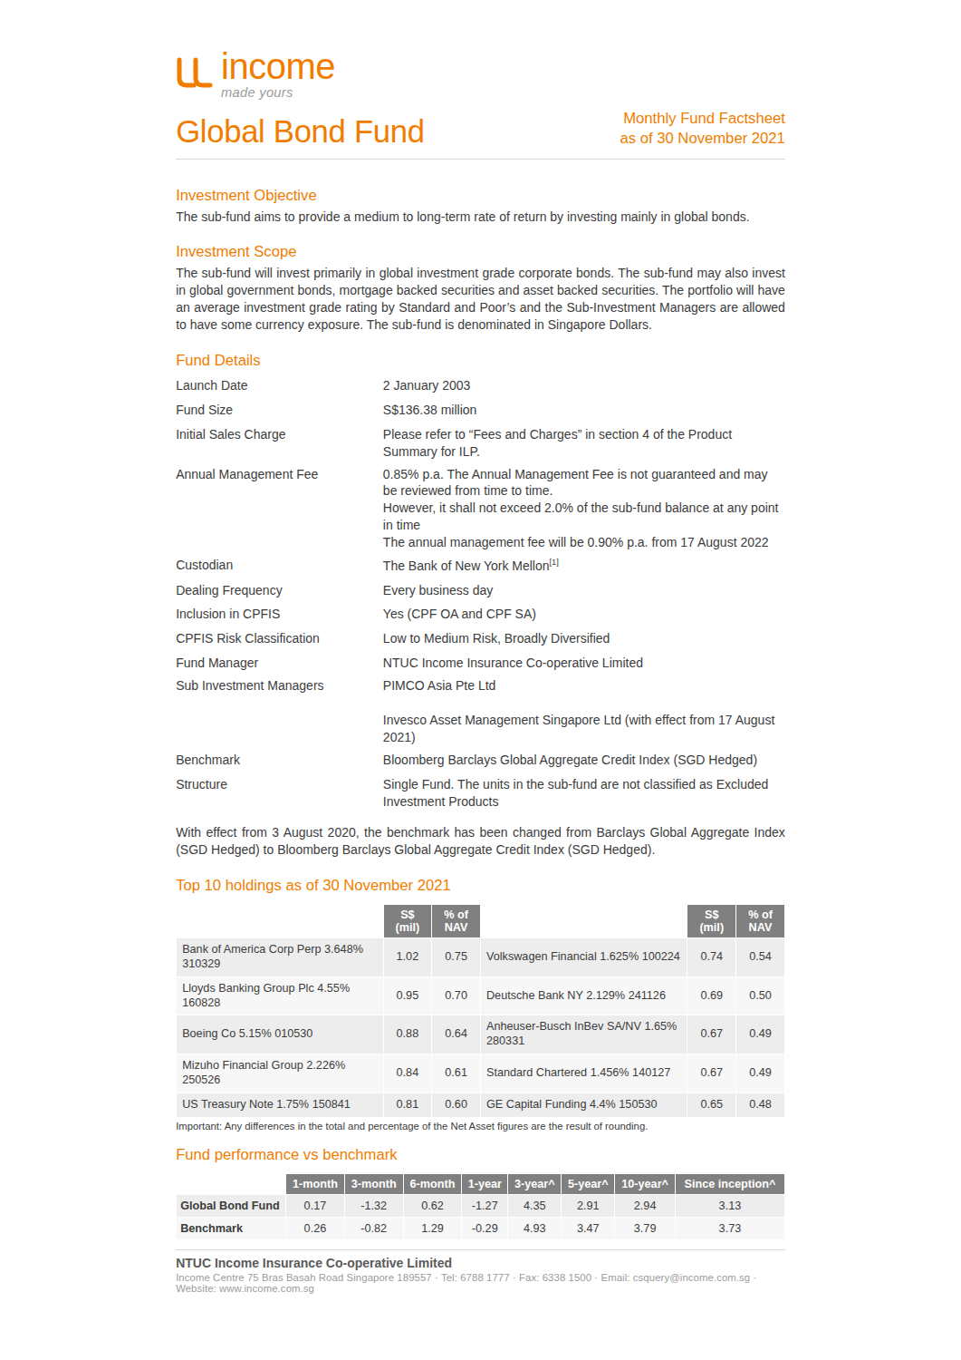income
made yours
Global Bond Fund
Monthly Fund Factsheet
as of 30 November 2021
Investment Objective
The sub-fund aims to provide a medium to long-term rate of return by investing mainly in global bonds.
Investment Scope
The sub-fund will invest primarily in global investment grade corporate bonds. The sub-fund may also invest in global government bonds, mortgage backed securities and asset backed securities. The portfolio will have an average investment grade rating by Standard and Poor’s and the Sub-Investment Managers are allowed to have some currency exposure. The sub-fund is denominated in Singapore Dollars.
Fund Details
| Launch Date | 2 January 2003 |
| Fund Size | S$136.38 million |
| Initial Sales Charge | Please refer to “Fees and Charges” in section 4 of the Product Summary for ILP. |
| Annual Management Fee | 0.85% p.a. The Annual Management Fee is not guaranteed and may be reviewed from time to time. However, it shall not exceed 2.0% of the sub-fund balance at any point in time The annual management fee will be 0.90% p.a. from 17 August 2022 |
| Custodian | The Bank of New York Mellon [1] |
| Dealing Frequency | Every business day |
| Inclusion in CPFIS | Yes (CPF OA and CPF SA) |
| CPFIS Risk Classification | Low to Medium Risk, Broadly Diversified |
| Fund Manager | NTUC Income Insurance Co-operative Limited |
| Sub Investment Managers | PIMCO Asia Pte Ltd Invesco Asset Management Singapore Ltd (with effect from 17 August 2021) |
| Benchmark | Bloomberg Barclays Global Aggregate Credit Index (SGD Hedged) |
| Structure | Single Fund. The units in the sub-fund are not classified as Excluded Investment Products |
With effect from 3 August 2020, the benchmark has been changed from Barclays Global Aggregate Index (SGD Hedged) to Bloomberg Barclays Global Aggregate Credit Index (SGD Hedged).
Top 10 holdings as of 30 November 2021
| | S$ (mil) | % of NAV | | S$ (mil) | % of NAV |
| --- | --- | --- | --- | --- | --- |
| Bank of America Corp Perp 3.648% 310329 | 1.02 | 0.75 | Volkswagen Financial 1.625% 100224 | 0.74 | 0.54 |
| Lloyds Banking Group Plc 4.55% 160828 | 0.95 | 0.70 | Deutsche Bank NY 2.129% 241126 | 0.69 | 0.50 |
| Boeing Co 5.15% 010530 | 0.88 | 0.64 | Anheuser-Busch InBev SA/NV 1.65% 280331 | 0.67 | 0.49 |
| Mizuho Financial Group 2.226% 250526 | 0.84 | 0.61 | Standard Chartered 1.456% 140127 | 0.67 | 0.49 |
| US Treasury Note 1.75% 150841 | 0.81 | 0.60 | GE Capital Funding 4.4% 150530 | 0.65 | 0.48 |
Important: Any differences in the total and percentage of the Net Asset figures are the result of rounding.
Fund performance vs benchmark
| | 1-month | 3-month | 6-month | 1-year | 3-year^ | 5-year^ | 10-year^ | Since inception^ |
| --- | --- | --- | --- | --- | --- | --- | --- | --- |
| Global Bond Fund | 0.17 | -1.32 | 0.62 | -1.27 | 4.35 | 2.91 | 2.94 | 3.13 |
| Benchmark | 0.26 | -0.82 | 1.29 | -0.29 | 4.93 | 3.47 | 3.79 | 3.73 |
NTUC Income Insurance Co-operative Limited
Income Centre 75 Bras Basah Road Singapore 189557 · Tel: 6788 1777 · Fax: 6338 1500 · Email: csquery@income.com.sg · Website: www.income.com.sg